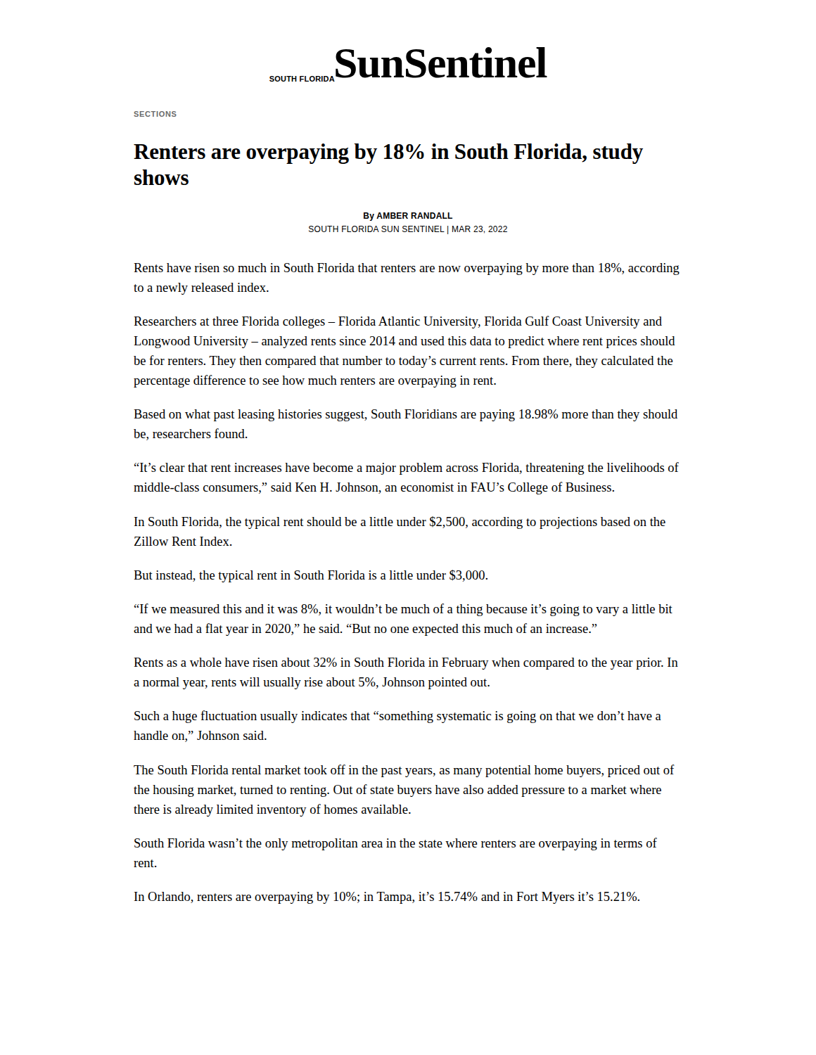SOUTH FLORIDA SunSentinel
Sections
Renters are overpaying by 18% in South Florida, study shows
By AMBER RANDALL
SOUTH FLORIDA SUN SENTINEL | MAR 23, 2022
Rents have risen so much in South Florida that renters are now overpaying by more than 18%, according to a newly released index.
Researchers at three Florida colleges – Florida Atlantic University, Florida Gulf Coast University and Longwood University – analyzed rents since 2014 and used this data to predict where rent prices should be for renters. They then compared that number to today’s current rents. From there, they calculated the percentage difference to see how much renters are overpaying in rent.
Based on what past leasing histories suggest, South Floridians are paying 18.98% more than they should be, researchers found.
“It’s clear that rent increases have become a major problem across Florida, threatening the livelihoods of middle-class consumers,” said Ken H. Johnson, an economist in FAU’s College of Business.
In South Florida, the typical rent should be a little under $2,500, according to projections based on the Zillow Rent Index.
But instead, the typical rent in South Florida is a little under $3,000.
“If we measured this and it was 8%, it wouldn’t be much of a thing because it’s going to vary a little bit and we had a flat year in 2020,” he said. “But no one expected this much of an increase.”
Rents as a whole have risen about 32% in South Florida in February when compared to the year prior. In a normal year, rents will usually rise about 5%, Johnson pointed out.
Such a huge fluctuation usually indicates that “something systematic is going on that we don’t have a handle on,” Johnson said.
The South Florida rental market took off in the past years, as many potential home buyers, priced out of the housing market, turned to renting. Out of state buyers have also added pressure to a market where there is already limited inventory of homes available.
South Florida wasn’t the only metropolitan area in the state where renters are overpaying in terms of rent.
In Orlando, renters are overpaying by 10%; in Tampa, it’s 15.74% and in Fort Myers it’s 15.21%.